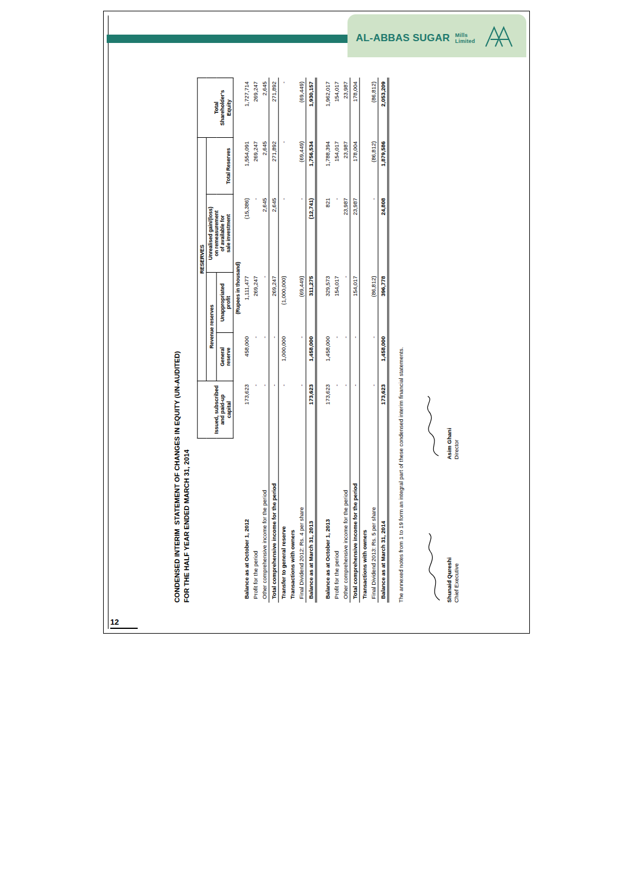AL-ABBAS SUGAR Mills
Limited
CONDENSED INTERIM STATEMENT OF CHANGES IN EQUITY (UN-AUDITED)
FOR THE HALF YEAR ENDED MARCH 31, 2014
| | Issued, subscribed and paid-up capital | RESERVES | Total Shareholder's Equity |
| --- | --- | --- | --- |
| Revenue reserves | Unrealised gain/(loss) on remeasurement of available for sale investment | Total Reserves |
| General reserve | Unappropriated profit |
| | (Rupees in thousand) | |
| Balance as at October 1, 2012 | 173,623 | 458,000 | 1,111,477 | (15,386) | 1,554,091 | 1,727,714 |
| Profit for the period | - | - | 269,247 | - | 269,247 | 269,247 |
| Other comprehensive income for the period | - | - | - | 2,645 | 2,645 | 2,645 |
| Total comprehensive income for the period | - | - | 269,247 | 2,645 | 271,892 | 271,892 |
| Transfer to general reserve | - | 1,000,000 | (1,000,000) | - | - | - |
| Transactions with owners | | | | | | |
| Final Dividend 2012: Rs. 4 per share | - | - | (69,449) | - | (69,449) | (69,449) |
| Balance as at March 31, 2013 | 173,623 | 1,458,000 | 311,275 | (12,741) | 1,756,534 | 1,930,157 |
| Balance as at October 1, 2013 | 173,623 | 1,458,000 | 329,573 | 821 | 1,788,394 | 1,962,017 |
| Profit for the period | - | - | 154,017 | - | 154,017 | 154,017 |
| Other comprehensive income for the period | - | - | - | 23,987 | 23,987 | 23,987 |
| Total comprehensive income for the period | - | - | 154,017 | 23,987 | 178,004 | 178,004 |
| Transactions with owners | | | | | | |
| Final Dividend 2013: Rs. 5 per share | - | - | (86,812) | - | (86,812) | (86,812) |
| Balance as at March 31, 2014 | 173,623 | 1,458,000 | 396,778 | 24,808 | 1,879,586 | 2,053,209 |
The annexed notes from 1 to 19 form an integral part of these condensed interim financial statements.
Shunaid Qureshi
Chief Executive
Asim Ghani
Director
12